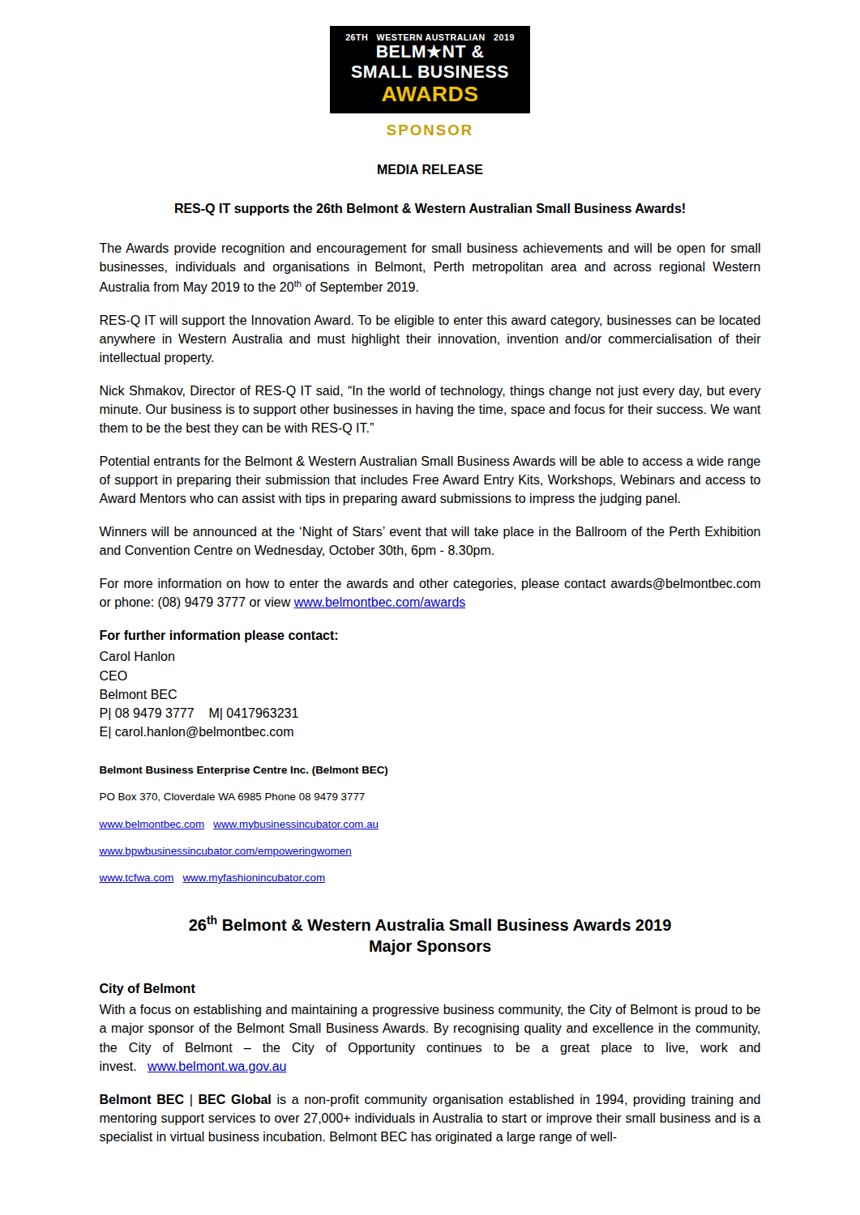26TH WESTERN AUSTRALIAN 2019 BELM★NT & SMALL BUSINESS AWARDS
SPONSOR
MEDIA RELEASE
RES-Q IT supports the 26th Belmont & Western Australian Small Business Awards!
The Awards provide recognition and encouragement for small business achievements and will be open for small businesses, individuals and organisations in Belmont, Perth metropolitan area and across regional Western Australia from May 2019 to the 20th of September 2019.
RES-Q IT will support the Innovation Award. To be eligible to enter this award category, businesses can be located anywhere in Western Australia and must highlight their innovation, invention and/or commercialisation of their intellectual property.
Nick Shmakov, Director of RES-Q IT said, “In the world of technology, things change not just every day, but every minute. Our business is to support other businesses in having the time, space and focus for their success. We want them to be the best they can be with RES-Q IT.”
Potential entrants for the Belmont & Western Australian Small Business Awards will be able to access a wide range of support in preparing their submission that includes Free Award Entry Kits, Workshops, Webinars and access to Award Mentors who can assist with tips in preparing award submissions to impress the judging panel.
Winners will be announced at the ‘Night of Stars’ event that will take place in the Ballroom of the Perth Exhibition and Convention Centre on Wednesday, October 30th, 6pm - 8.30pm.
For more information on how to enter the awards and other categories, please contact awards@belmontbec.com or phone: (08) 9479 3777 or view www.belmontbec.com/awards
For further information please contact:
Carol Hanlon
CEO
Belmont BEC
P| 08 9479 3777 M| 0417963231
E| carol.hanlon@belmontbec.com
Belmont Business Enterprise Centre Inc. (Belmont BEC)
PO Box 370, Cloverdale WA 6985 Phone 08 9479 3777
www.belmontbec.com www.mybusinessincubator.com.au
www.bpwbusinessincubator.com/empoweringwomen
www.tcfwa.com www.myfashionincubator.com
26th Belmont & Western Australia Small Business Awards 2019
Major Sponsors
City of Belmont
With a focus on establishing and maintaining a progressive business community, the City of Belmont is proud to be a major sponsor of the Belmont Small Business Awards. By recognising quality and excellence in the community, the City of Belmont – the City of Opportunity continues to be a great place to live, work and invest. www.belmont.wa.gov.au
Belmont BEC | BEC Global is a non-profit community organisation established in 1994, providing training and mentoring support services to over 27,000+ individuals in Australia to start or improve their small business and is a specialist in virtual business incubation. Belmont BEC has originated a large range of well-